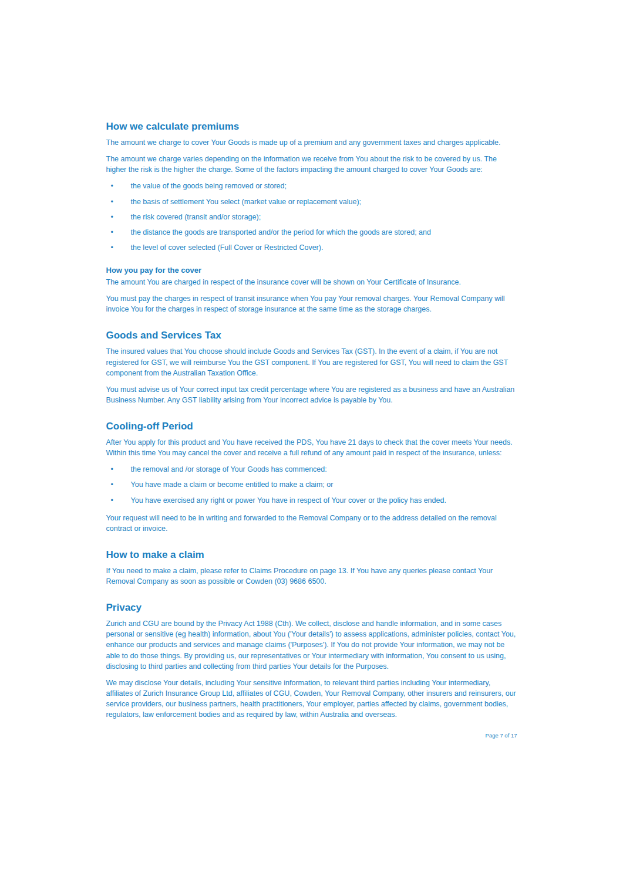How we calculate premiums
The amount we charge to cover Your Goods is made up of a premium and any government taxes and charges applicable.
The amount we charge varies depending on the information we receive from You about the risk to be covered by us. The higher the risk is the higher the charge. Some of the factors impacting the amount charged to cover Your Goods are:
the value of the goods being removed or stored;
the basis of settlement You select (market value or replacement value);
the risk covered (transit and/or storage);
the distance the goods are transported and/or the period for which the goods are stored; and
the level of cover selected (Full Cover or Restricted Cover).
How you pay for the cover
The amount You are charged in respect of the insurance cover will be shown on Your Certificate of Insurance.
You must pay the charges in respect of transit insurance when You pay Your removal charges. Your Removal Company will invoice You for the charges in respect of storage insurance at the same time as the storage charges.
Goods and Services Tax
The insured values that You choose should include Goods and Services Tax (GST). In the event of a claim, if You are not registered for GST, we will reimburse You the GST component. If You are registered for GST, You will need to claim the GST component from the Australian Taxation Office.
You must advise us of Your correct input tax credit percentage where You are registered as a business and have an Australian Business Number. Any GST liability arising from Your incorrect advice is payable by You.
Cooling-off Period
After You apply for this product and You have received the PDS, You have 21 days to check that the cover meets Your needs. Within this time You may cancel the cover and receive a full refund of any amount paid in respect of the insurance, unless:
the removal and /or storage of Your Goods has commenced:
You have made a claim or become entitled to make a claim; or
You have exercised any right or power You have in respect of Your cover or the policy has ended.
Your request will need to be in writing and forwarded to the Removal Company or to the address detailed on the removal contract or invoice.
How to make a claim
If You need to make a claim, please refer to Claims Procedure on page 13. If You have any queries please contact Your Removal Company as soon as possible or Cowden (03) 9686 6500.
Privacy
Zurich and CGU are bound by the Privacy Act 1988 (Cth). We collect, disclose and handle information, and in some cases personal or sensitive (eg health) information, about You ('Your details') to assess applications, administer policies, contact You, enhance our products and services and manage claims ('Purposes'). If You do not provide Your information, we may not be able to do those things. By providing us, our representatives or Your intermediary with information, You consent to us using, disclosing to third parties and collecting from third parties Your details for the Purposes.
We may disclose Your details, including Your sensitive information, to relevant third parties including Your intermediary, affiliates of Zurich Insurance Group Ltd, affiliates of CGU, Cowden, Your Removal Company, other insurers and reinsurers, our service providers, our business partners, health practitioners, Your employer, parties affected by claims, government bodies, regulators, law enforcement bodies and as required by law, within Australia and overseas.
Page 7 of 17